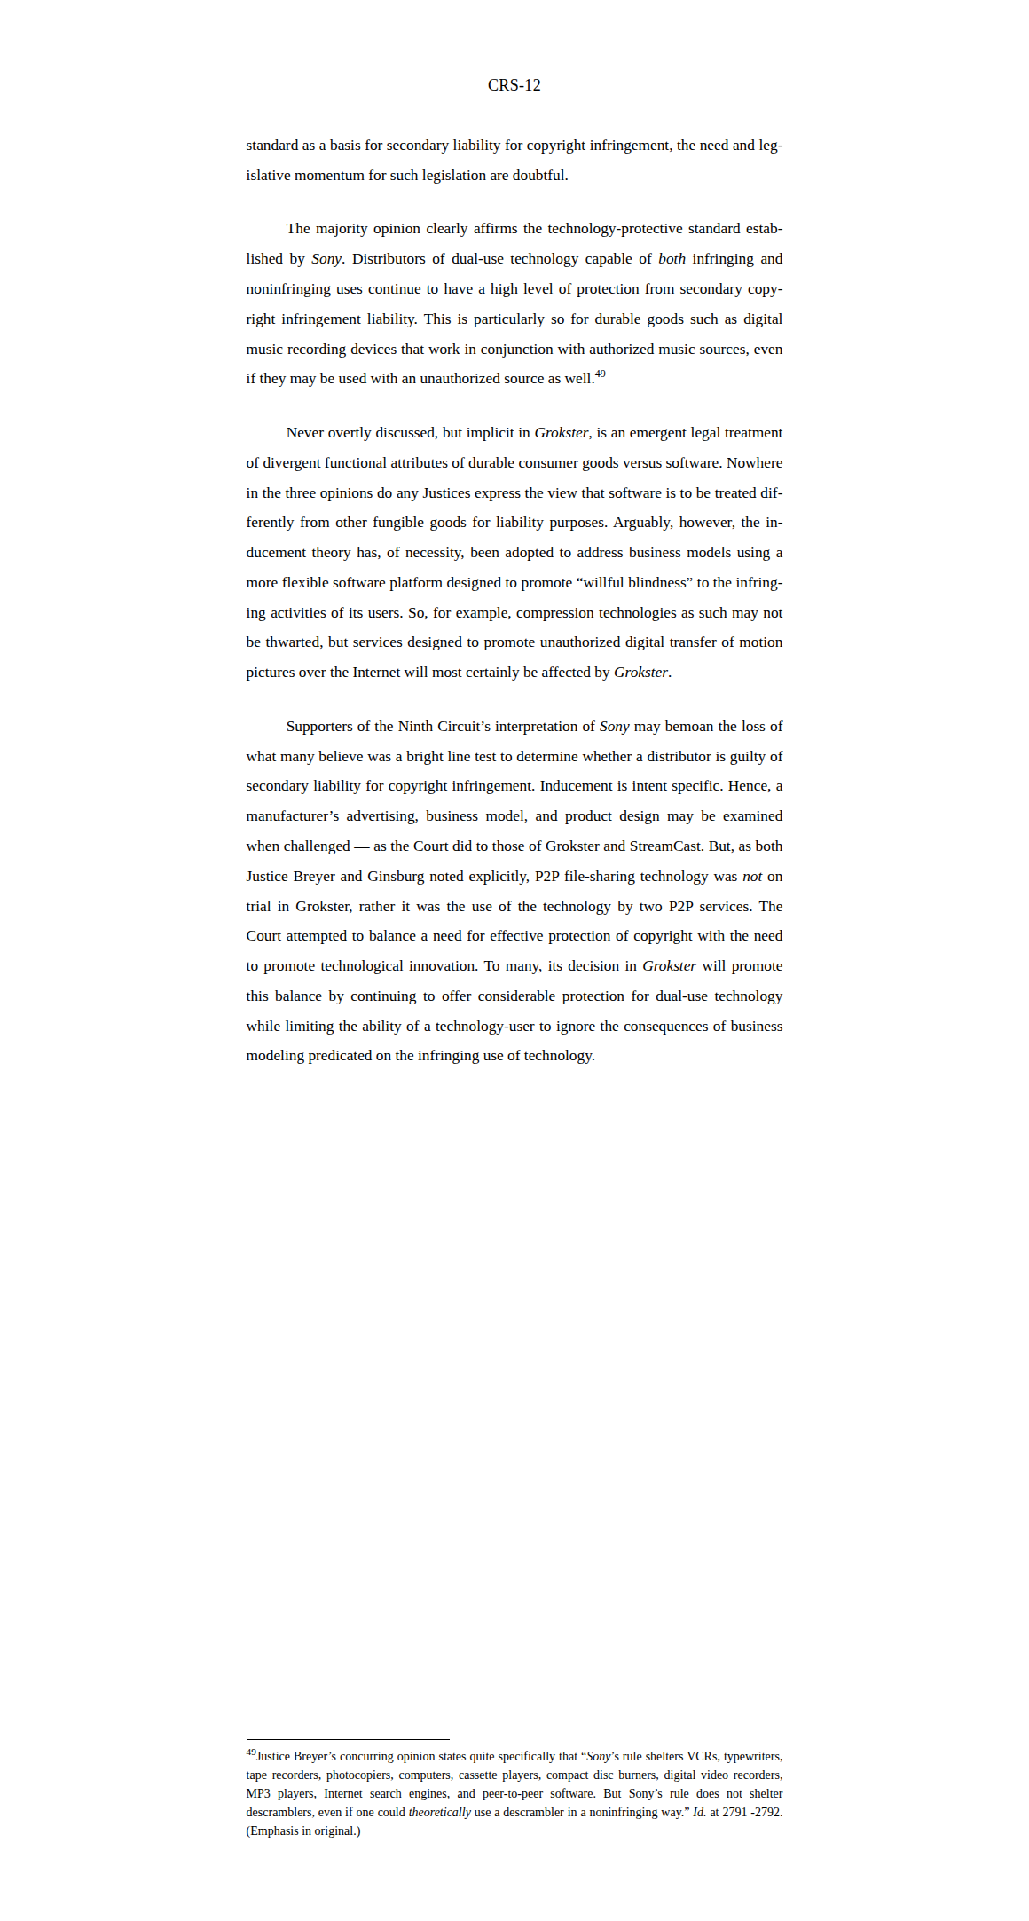CRS-12
standard as a basis for secondary liability for copyright infringement, the need and legislative momentum for such legislation are doubtful.
The majority opinion clearly affirms the technology-protective standard established by Sony. Distributors of dual-use technology capable of both infringing and noninfringing uses continue to have a high level of protection from secondary copyright infringement liability. This is particularly so for durable goods such as digital music recording devices that work in conjunction with authorized music sources, even if they may be used with an unauthorized source as well.49
Never overtly discussed, but implicit in Grokster, is an emergent legal treatment of divergent functional attributes of durable consumer goods versus software. Nowhere in the three opinions do any Justices express the view that software is to be treated differently from other fungible goods for liability purposes. Arguably, however, the inducement theory has, of necessity, been adopted to address business models using a more flexible software platform designed to promote “willful blindness” to the infringing activities of its users. So, for example, compression technologies as such may not be thwarted, but services designed to promote unauthorized digital transfer of motion pictures over the Internet will most certainly be affected by Grokster.
Supporters of the Ninth Circuit’s interpretation of Sony may bemoan the loss of what many believe was a bright line test to determine whether a distributor is guilty of secondary liability for copyright infringement. Inducement is intent specific. Hence, a manufacturer’s advertising, business model, and product design may be examined when challenged — as the Court did to those of Grokster and StreamCast. But, as both Justice Breyer and Ginsburg noted explicitly, P2P file-sharing technology was not on trial in Grokster, rather it was the use of the technology by two P2P services. The Court attempted to balance a need for effective protection of copyright with the need to promote technological innovation. To many, its decision in Grokster will promote this balance by continuing to offer considerable protection for dual-use technology while limiting the ability of a technology-user to ignore the consequences of business modeling predicated on the infringing use of technology.
49Justice Breyer’s concurring opinion states quite specifically that “Sony’s rule shelters VCRs, typewriters, tape recorders, photocopiers, computers, cassette players, compact disc burners, digital video recorders, MP3 players, Internet search engines, and peer-to-peer software. But Sony’s rule does not shelter descramblers, even if one could theoretically use a descrambler in a noninfringing way.” Id. at 2791 -2792. (Emphasis in original.)